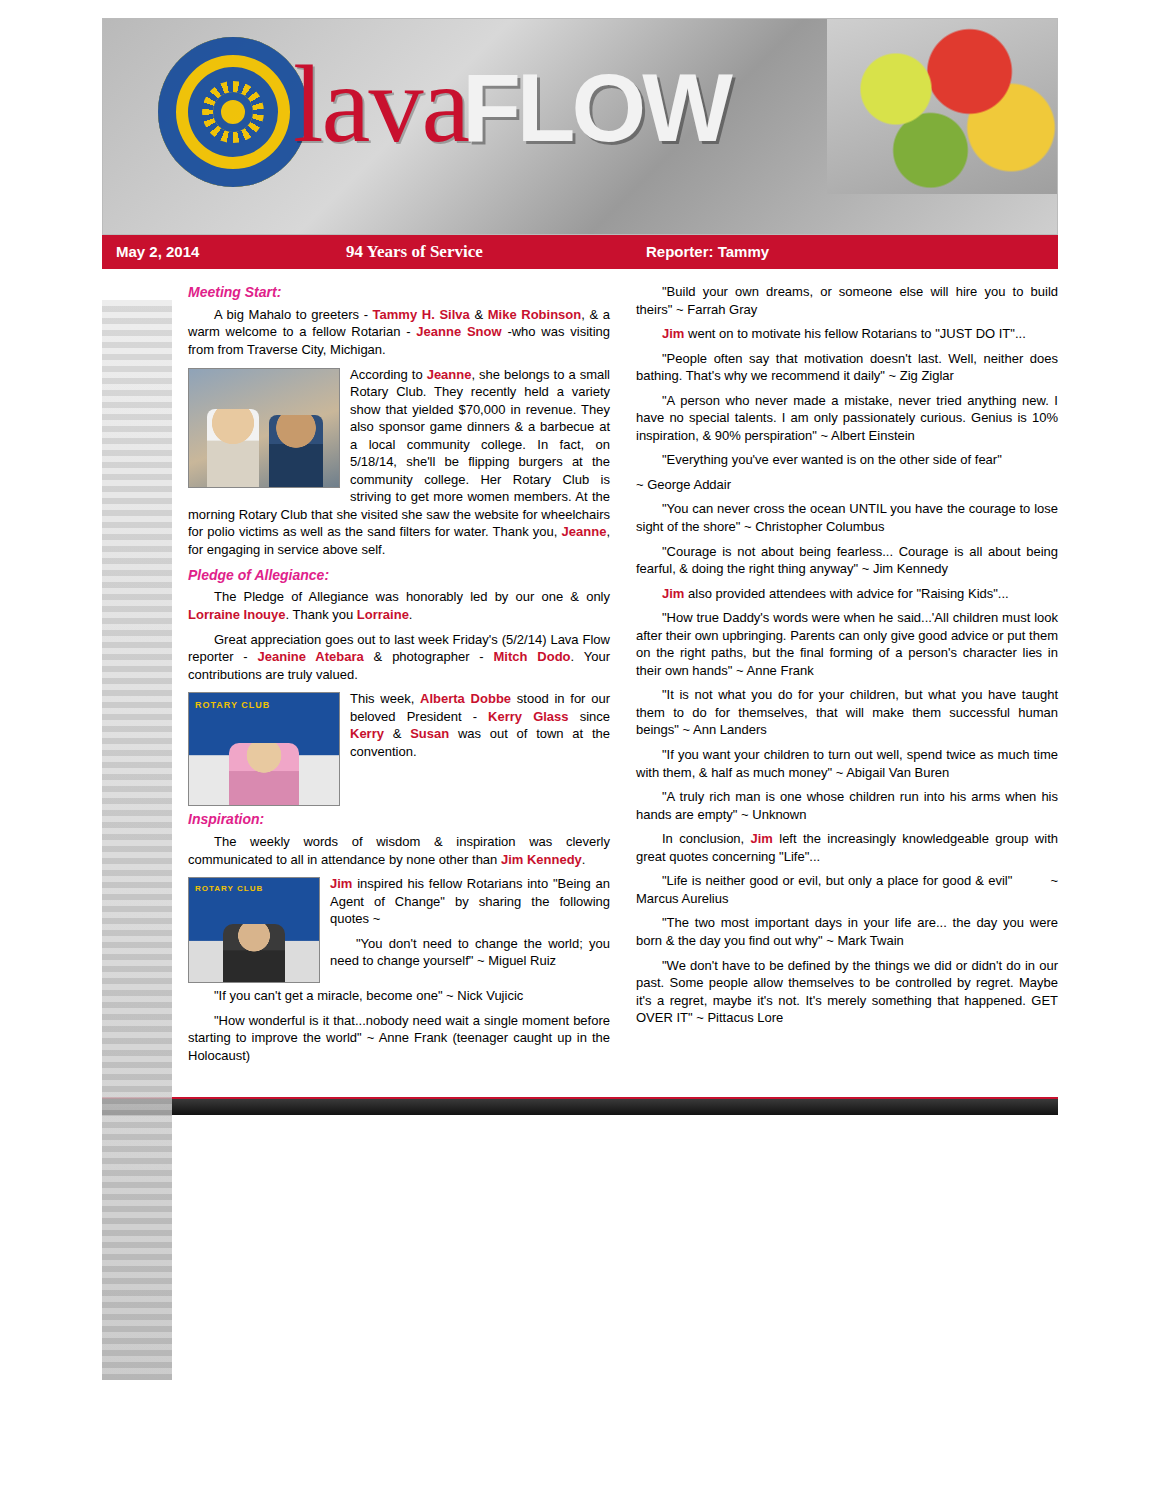lavaFLOW
May 2, 2014
94 Years of Service
Reporter: Tammy
Meeting Start:
A big Mahalo to greeters - Tammy H. Silva & Mike Robinson, & a warm welcome to a fellow Rotarian - Jeanne Snow -who was visiting from from Traverse City, Michigan.
According to Jeanne, she belongs to a small Rotary Club. They recently held a variety show that yielded $70,000 in revenue. They also sponsor game dinners & a barbecue at a local community college. In fact, on 5/18/14, she'll be flipping burgers at the community college. Her Rotary Club is striving to get more women members. At the morning Rotary Club that she visited she saw the website for wheelchairs for polio victims as well as the sand filters for water. Thank you, Jeanne, for engaging in service above self.
Pledge of Allegiance:
The Pledge of Allegiance was honorably led by our one & only Lorraine Inouye. Thank you Lorraine.
Great appreciation goes out to last week Friday's (5/2/14) Lava Flow reporter - Jeanine Atebara & photographer - Mitch Dodo. Your contributions are truly valued.
This week, Alberta Dobbe stood in for our beloved President - Kerry Glass since Kerry & Susan was out of town at the convention.
Inspiration:
The weekly words of wisdom & inspiration was cleverly communicated to all in attendance by none other than Jim Kennedy.
Jim inspired his fellow Rotarians into "Being an Agent of Change" by sharing the following quotes ~
"You don't need to change the world; you need to change yourself" ~ Miguel Ruiz
"If you can't get a miracle, become one" ~ Nick Vujicic
"How wonderful is it that...nobody need wait a single moment before starting to improve the world" ~ Anne Frank (teenager caught up in the Holocaust)
"Build your own dreams, or someone else will hire you to build theirs" ~ Farrah Gray
Jim went on to motivate his fellow Rotarians to "JUST DO IT"...
"People often say that motivation doesn't last. Well, neither does bathing. That's why we recommend it daily" ~ Zig Ziglar
"A person who never made a mistake, never tried anything new. I have no special talents. I am only passionately curious. Genius is 10% inspiration, & 90% perspiration" ~ Albert Einstein
"Everything you've ever wanted is on the other side of fear"
~ George Addair
"You can never cross the ocean UNTIL you have the courage to lose sight of the shore" ~ Christopher Columbus
"Courage is not about being fearless... Courage is all about being fearful, & doing the right thing anyway" ~ Jim Kennedy
Jim also provided attendees with advice for "Raising Kids"...
"How true Daddy's words were when he said...'All children must look after their own upbringing. Parents can only give good advice or put them on the right paths, but the final forming of a person's character lies in their own hands" ~ Anne Frank
"It is not what you do for your children, but what you have taught them to do for themselves, that will make them successful human beings" ~ Ann Landers
"If you want your children to turn out well, spend twice as much time with them, & half as much money" ~ Abigail Van Buren
"A truly rich man is one whose children run into his arms when his hands are empty" ~ Unknown
In conclusion, Jim left the increasingly knowledgeable group with great quotes concerning "Life"...
"Life is neither good or evil, but only a place for good & evil" ~ Marcus Aurelius
"The two most important days in your life are... the day you were born & the day you find out why" ~ Mark Twain
"We don't have to be defined by the things we did or didn't do in our past. Some people allow themselves to be controlled by regret. Maybe it's a regret, maybe it's not. It's merely something that happened. GET OVER IT" ~ Pittacus Lore